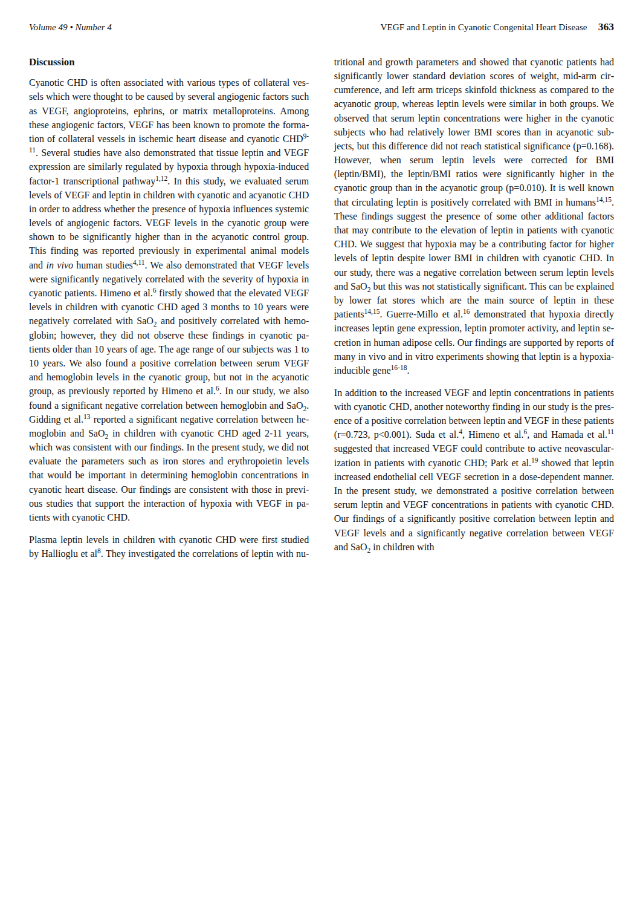Volume 49 • Number 4 VEGF and Leptin in Cyanotic Congenital Heart Disease 363
Discussion
Cyanotic CHD is often associated with various types of collateral vessels which were thought to be caused by several angiogenic factors such as VEGF, angioproteins, ephrins, or matrix metalloproteins. Among these angiogenic factors, VEGF has been known to promote the formation of collateral vessels in ischemic heart disease and cyanotic CHD9-11. Several studies have also demonstrated that tissue leptin and VEGF expression are similarly regulated by hypoxia through hypoxia-induced factor-1 transcriptional pathway1,12. In this study, we evaluated serum levels of VEGF and leptin in children with cyanotic and acyanotic CHD in order to address whether the presence of hypoxia influences systemic levels of angiogenic factors. VEGF levels in the cyanotic group were shown to be significantly higher than in the acyanotic control group. This finding was reported previously in experimental animal models and in vivo human studies4,11. We also demonstrated that VEGF levels were significantly negatively correlated with the severity of hypoxia in cyanotic patients. Himeno et al.6 firstly showed that the elevated VEGF levels in children with cyanotic CHD aged 3 months to 10 years were negatively correlated with SaO2 and positively correlated with hemoglobin; however, they did not observe these findings in cyanotic patients older than 10 years of age. The age range of our subjects was 1 to 10 years. We also found a positive correlation between serum VEGF and hemoglobin levels in the cyanotic group, but not in the acyanotic group, as previously reported by Himeno et al.6. In our study, we also found a significant negative correlation between hemoglobin and SaO2. Gidding et al.13 reported a significant negative correlation between hemoglobin and SaO2 in children with cyanotic CHD aged 2-11 years, which was consistent with our findings. In the present study, we did not evaluate the parameters such as iron stores and erythropoietin levels that would be important in determining hemoglobin concentrations in cyanotic heart disease. Our findings are consistent with those in previous studies that support the interaction of hypoxia with VEGF in patients with cyanotic CHD.
Plasma leptin levels in children with cyanotic CHD were first studied by Hallioglu et al8. They investigated the correlations of leptin with nutritional and growth parameters and showed that cyanotic patients had significantly lower standard deviation scores of weight, mid-arm circumference, and left arm triceps skinfold thickness as compared to the acyanotic group, whereas leptin levels were similar in both groups. We observed that serum leptin concentrations were higher in the cyanotic subjects who had relatively lower BMI scores than in acyanotic subjects, but this difference did not reach statistical significance (p=0.168). However, when serum leptin levels were corrected for BMI (leptin/BMI), the leptin/BMI ratios were significantly higher in the cyanotic group than in the acyanotic group (p=0.010). It is well known that circulating leptin is positively correlated with BMI in humans14,15. These findings suggest the presence of some other additional factors that may contribute to the elevation of leptin in patients with cyanotic CHD. We suggest that hypoxia may be a contributing factor for higher levels of leptin despite lower BMI in children with cyanotic CHD. In our study, there was a negative correlation between serum leptin levels and SaO2 but this was not statistically significant. This can be explained by lower fat stores which are the main source of leptin in these patients14,15. Guerre-Millo et al.16 demonstrated that hypoxia directly increases leptin gene expression, leptin promoter activity, and leptin secretion in human adipose cells. Our findings are supported by reports of many in vivo and in vitro experiments showing that leptin is a hypoxia-inducible gene16-18.
In addition to the increased VEGF and leptin concentrations in patients with cyanotic CHD, another noteworthy finding in our study is the presence of a positive correlation between leptin and VEGF in these patients (r=0.723, p<0.001). Suda et al.4, Himeno et al.6, and Hamada et al.11 suggested that increased VEGF could contribute to active neovascularization in patients with cyanotic CHD; Park et al.19 showed that leptin increased endothelial cell VEGF secretion in a dose-dependent manner. In the present study, we demonstrated a positive correlation between serum leptin and VEGF concentrations in patients with cyanotic CHD. Our findings of a significantly positive correlation between leptin and VEGF levels and a significantly negative correlation between VEGF and SaO2 in children with